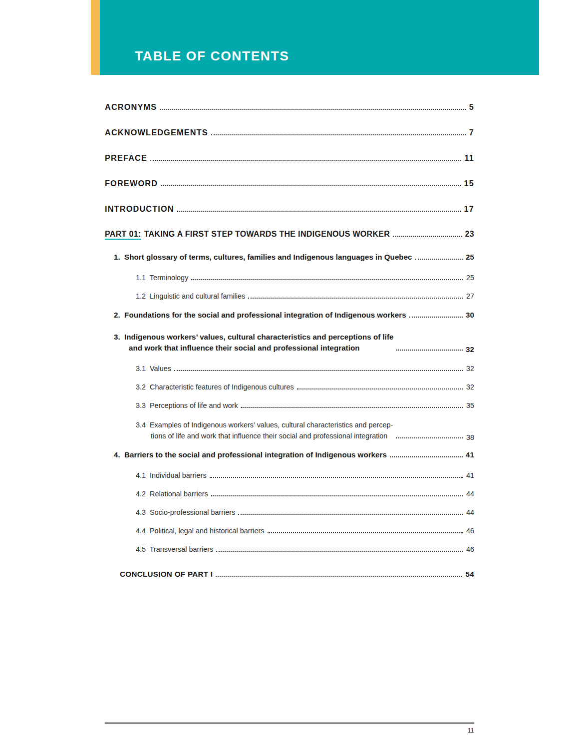Table of Contents
Acronyms 5
Acknowledgements 7
Preface 11
Foreword 15
Introduction 17
Part 01: Taking a first step towards the Indigenous worker 23
1. Short glossary of terms, cultures, families and Indigenous languages in Quebec 25
1.1 Terminology 25
1.2 Linguistic and cultural families 27
2. Foundations for the social and professional integration of Indigenous workers 30
3. Indigenous workers’ values, cultural characteristics and perceptions of life
and work that influence their social and professional integration 32
3.1 Values 32
3.2 Characteristic features of Indigenous cultures 32
3.3 Perceptions of life and work 35
3.4 Examples of Indigenous workers’ values, cultural characteristics and percep-
tions of life and work that influence their social and professional integration 38
4. Barriers to the social and professional integration of Indigenous workers 41
4.1 Individual barriers 41
4.2 Relational barriers 44
4.3 Socio-professional barriers 44
4.4 Political, legal and historical barriers 46
4.5 Transversal barriers 46
Conclusion of Part I 54
11